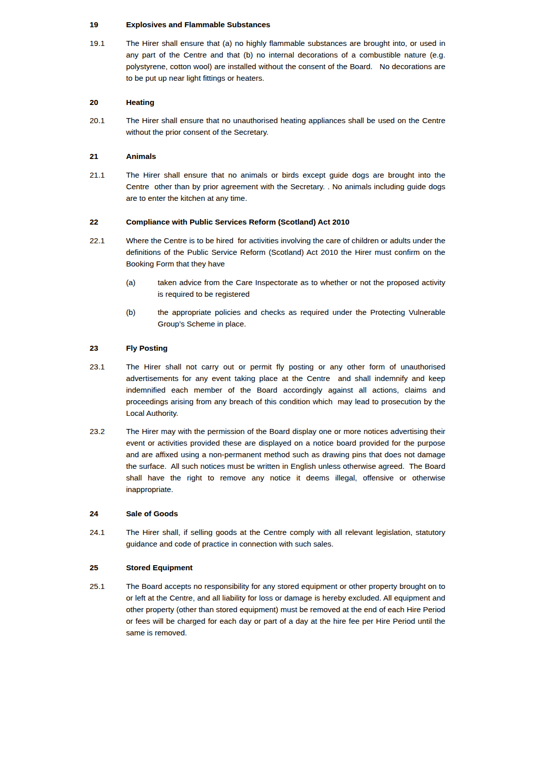19 Explosives and Flammable Substances
19.1 The Hirer shall ensure that (a) no highly flammable substances are brought into, or used in any part of the Centre and that (b) no internal decorations of a combustible nature (e.g. polystyrene, cotton wool) are installed without the consent of the Board. No decorations are to be put up near light fittings or heaters.
20 Heating
20.1 The Hirer shall ensure that no unauthorised heating appliances shall be used on the Centre without the prior consent of the Secretary.
21 Animals
21.1 The Hirer shall ensure that no animals or birds except guide dogs are brought into the Centre other than by prior agreement with the Secretary. . No animals including guide dogs are to enter the kitchen at any time.
22 Compliance with Public Services Reform (Scotland) Act 2010
22.1 Where the Centre is to be hired for activities involving the care of children or adults under the definitions of the Public Service Reform (Scotland) Act 2010 the Hirer must confirm on the Booking Form that they have
(a) taken advice from the Care Inspectorate as to whether or not the proposed activity is required to be registered
(b) the appropriate policies and checks as required under the Protecting Vulnerable Group’s Scheme in place.
23 Fly Posting
23.1 The Hirer shall not carry out or permit fly posting or any other form of unauthorised advertisements for any event taking place at the Centre and shall indemnify and keep indemnified each member of the Board accordingly against all actions, claims and proceedings arising from any breach of this condition which may lead to prosecution by the Local Authority.
23.2 The Hirer may with the permission of the Board display one or more notices advertising their event or activities provided these are displayed on a notice board provided for the purpose and are affixed using a non-permanent method such as drawing pins that does not damage the surface. All such notices must be written in English unless otherwise agreed. The Board shall have the right to remove any notice it deems illegal, offensive or otherwise inappropriate.
24 Sale of Goods
24.1 The Hirer shall, if selling goods at the Centre comply with all relevant legislation, statutory guidance and code of practice in connection with such sales.
25 Stored Equipment
25.1 The Board accepts no responsibility for any stored equipment or other property brought on to or left at the Centre, and all liability for loss or damage is hereby excluded. All equipment and other property (other than stored equipment) must be removed at the end of each Hire Period or fees will be charged for each day or part of a day at the hire fee per Hire Period until the same is removed.